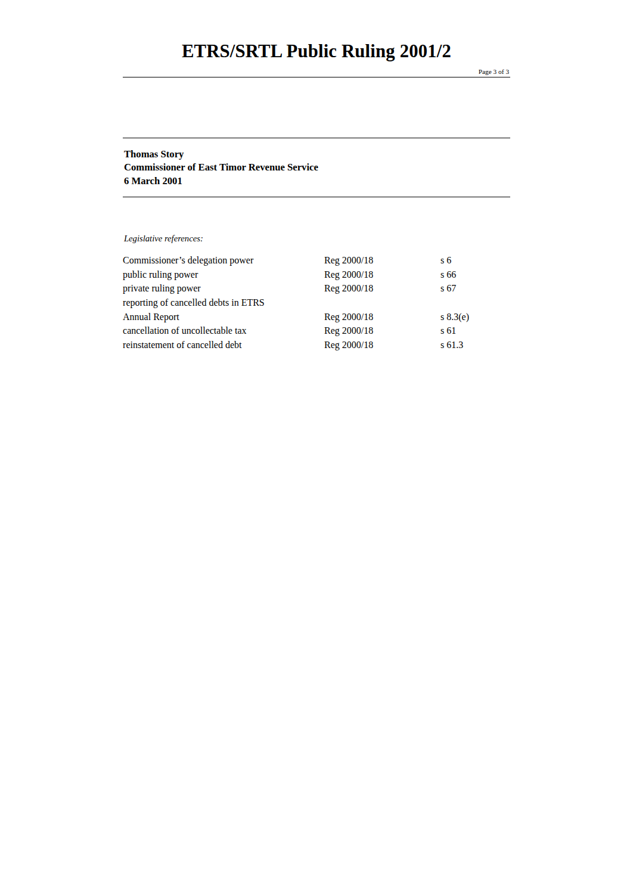ETRS/SRTL Public Ruling 2001/2
Page 3 of 3
Thomas Story
Commissioner of East Timor Revenue Service
6 March 2001
Legislative references:
| Commissioner’s delegation power | Reg 2000/18 | s 6 |
| public ruling power | Reg 2000/18 | s 66 |
| private ruling power | Reg 2000/18 | s 67 |
| reporting of cancelled debts in ETRS | | |
| Annual Report | Reg 2000/18 | s 8.3(e) |
| cancellation of uncollectable tax | Reg 2000/18 | s 61 |
| reinstatement of cancelled debt | Reg 2000/18 | s 61.3 |